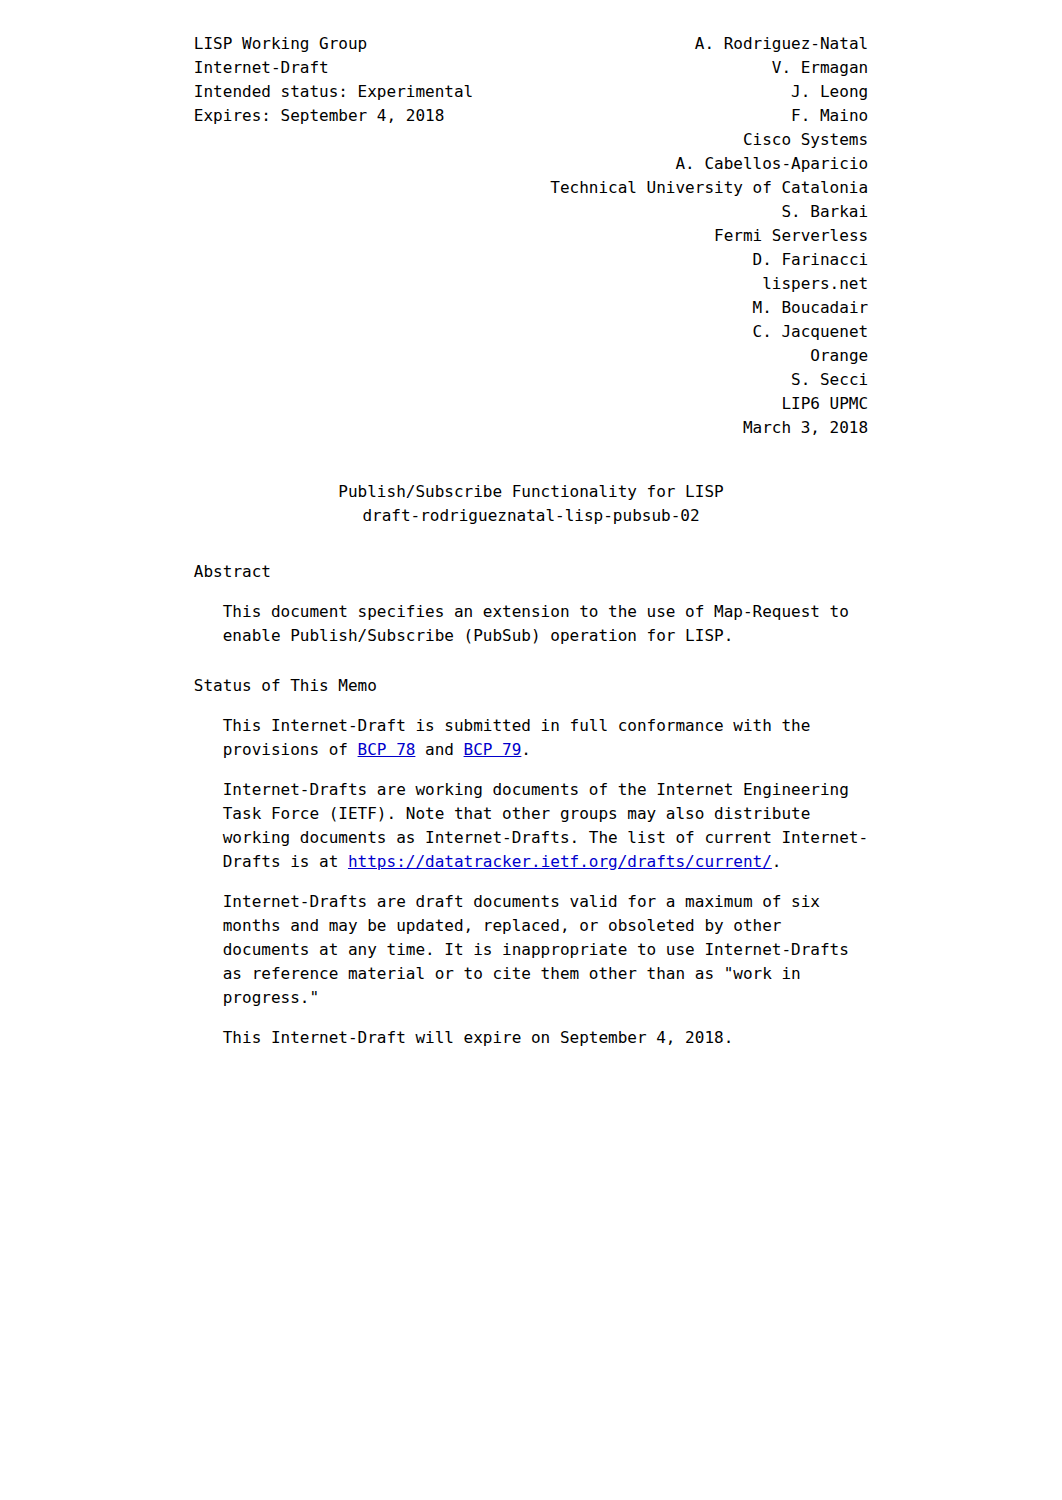LISP Working Group Internet-Draft Intended status: Experimental Expires: September 4, 2018
A. Rodriguez-Natal V. Ermagan J. Leong F. Maino Cisco Systems A. Cabellos-Aparicio Technical University of Catalonia S. Barkai Fermi Serverless D. Farinacci lispers.net M. Boucadair C. Jacquenet Orange S. Secci LIP6 UPMC March 3, 2018
Publish/Subscribe Functionality for LISP
draft-rodrigueznatal-lisp-pubsub-02
Abstract
This document specifies an extension to the use of Map-Request to enable Publish/Subscribe (PubSub) operation for LISP.
Status of This Memo
This Internet-Draft is submitted in full conformance with the provisions of BCP 78 and BCP 79.
Internet-Drafts are working documents of the Internet Engineering Task Force (IETF). Note that other groups may also distribute working documents as Internet-Drafts. The list of current Internet-Drafts is at https://datatracker.ietf.org/drafts/current/.
Internet-Drafts are draft documents valid for a maximum of six months and may be updated, replaced, or obsoleted by other documents at any time. It is inappropriate to use Internet-Drafts as reference material or to cite them other than as "work in progress."
This Internet-Draft will expire on September 4, 2018.